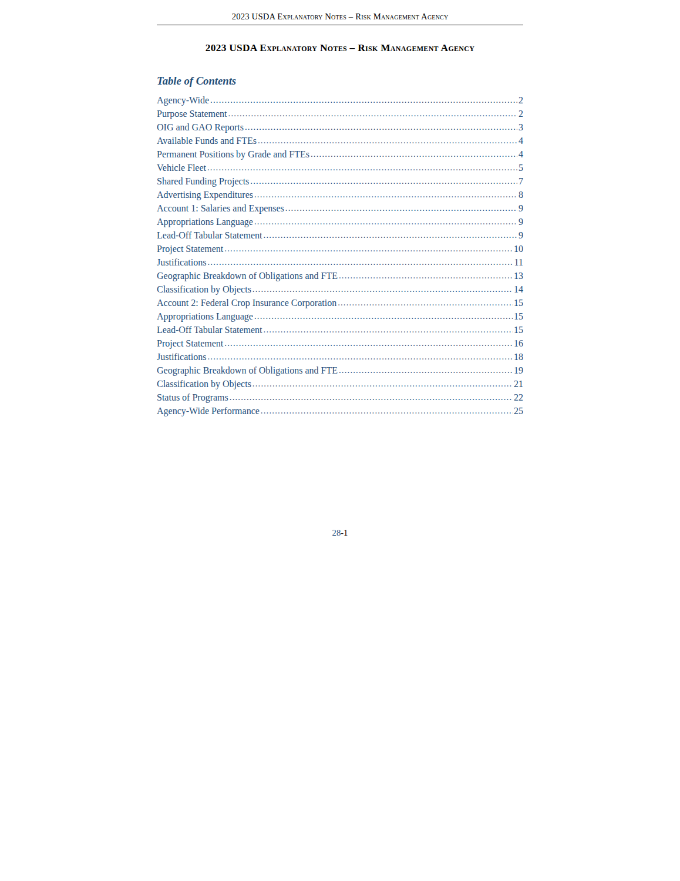2023 USDA Explanatory Notes – Risk Management Agency
2023 USDA Explanatory Notes – Risk Management Agency
Table of Contents
Agency-Wide .................................................................................................................................................. 2
Purpose Statement ......................................................................................................................................... 2
OIG and GAO Reports .................................................................................................................................. 3
Available Funds and FTEs ............................................................................................................................. 4
Permanent Positions by Grade and FTEs ............................................................................................................. 4
Vehicle Fleet ..................................................................................................................................................... 5
Shared Funding Projects ................................................................................................................................. 7
Advertising Expenditures .............................................................................................................................. 8
Account 1: Salaries and Expenses ................................................................................................................. 9
Appropriations Language ............................................................................................................................... 9
Lead-Off Tabular Statement .......................................................................................................................... 9
Project Statement ....................................................................................................................................... 10
Justifications ............................................................................................................................................... 11
Geographic Breakdown of Obligations and FTE ................................................................................................. 13
Classification by Objects ................................................................................................................................ 14
Account 2: Federal Crop Insurance Corporation ................................................................................................. 15
Appropriations Language .............................................................................................................................. 15
Lead-Off Tabular Statement ......................................................................................................................... 15
Project Statement ....................................................................................................................................... 16
Justifications ............................................................................................................................................... 18
Geographic Breakdown of Obligations and FTE ................................................................................................. 19
Classification by Objects ................................................................................................................................ 21
Status of Programs ..................................................................................................................................... 22
Agency-Wide Performance ............................................................................................................................. 25
28-1